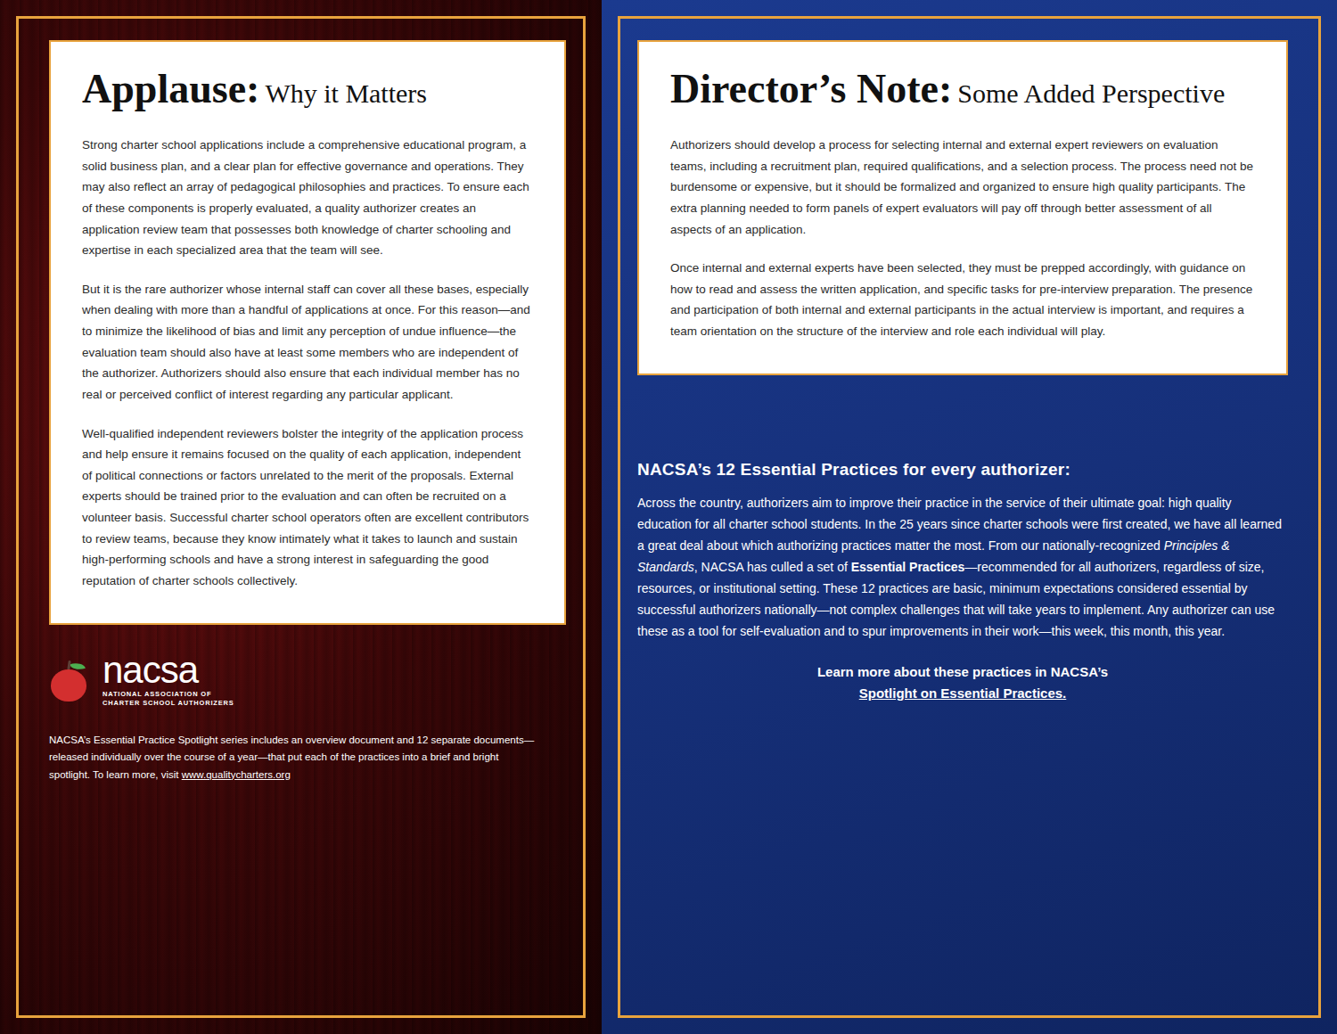Applause: Why it Matters
Strong charter school applications include a comprehensive educational program, a solid business plan, and a clear plan for effective governance and operations. They may also reflect an array of pedagogical philosophies and practices. To ensure each of these components is properly evaluated, a quality authorizer creates an application review team that possesses both knowledge of charter schooling and expertise in each specialized area that the team will see.
But it is the rare authorizer whose internal staff can cover all these bases, especially when dealing with more than a handful of applications at once. For this reason—and to minimize the likelihood of bias and limit any perception of undue influence—the evaluation team should also have at least some members who are independent of the authorizer. Authorizers should also ensure that each individual member has no real or perceived conflict of interest regarding any particular applicant.
Well-qualified independent reviewers bolster the integrity of the application process and help ensure it remains focused on the quality of each application, independent of political connections or factors unrelated to the merit of the proposals. External experts should be trained prior to the evaluation and can often be recruited on a volunteer basis. Successful charter school operators often are excellent contributors to review teams, because they know intimately what it takes to launch and sustain high-performing schools and have a strong interest in safeguarding the good reputation of charter schools collectively.
nacsa
NATIONAL ASSOCIATION OF
CHARTER SCHOOL AUTHORIZERS
NACSA’s Essential Practice Spotlight series includes an overview document and 12 separate documents—released individually over the course of a year—that put each of the practices into a brief and bright spotlight. To learn more, visit www.qualitycharters.org
Director’s Note: Some Added Perspective
Authorizers should develop a process for selecting internal and external expert reviewers on evaluation teams, including a recruitment plan, required qualifications, and a selection process. The process need not be burdensome or expensive, but it should be formalized and organized to ensure high quality participants. The extra planning needed to form panels of expert evaluators will pay off through better assessment of all aspects of an application.
Once internal and external experts have been selected, they must be prepped accordingly, with guidance on how to read and assess the written application, and specific tasks for pre-interview preparation. The presence and participation of both internal and external participants in the actual interview is important, and requires a team orientation on the structure of the interview and role each individual will play.
NACSA’s 12 Essential Practices for every authorizer:
Across the country, authorizers aim to improve their practice in the service of their ultimate goal: high quality education for all charter school students. In the 25 years since charter schools were first created, we have all learned a great deal about which authorizing practices matter the most. From our nationally-recognized Principles & Standards, NACSA has culled a set of Essential Practices—recommended for all authorizers, regardless of size, resources, or institutional setting. These 12 practices are basic, minimum expectations considered essential by successful authorizers nationally—not complex challenges that will take years to implement. Any authorizer can use these as a tool for self-evaluation and to spur improvements in their work—this week, this month, this year.
Learn more about these practices in NACSA’s
Spotlight on Essential Practices.